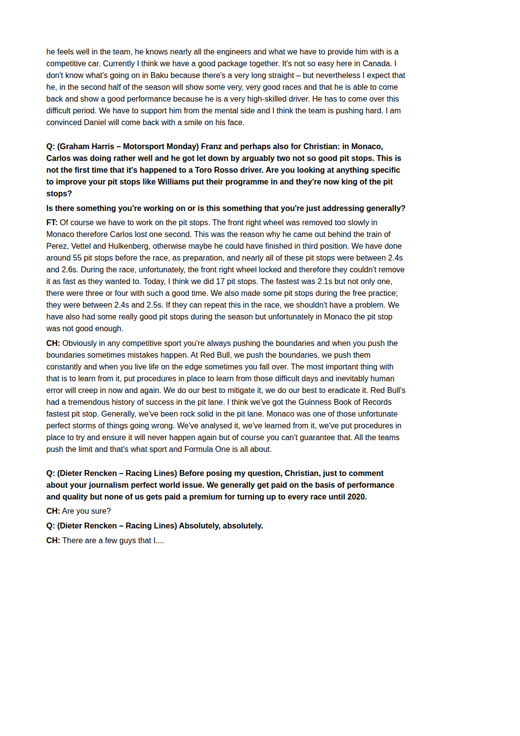he feels well in the team, he knows nearly all the engineers and what we have to provide him with is a competitive car. Currently I think we have a good package together. It's not so easy here in Canada. I don't know what's going on in Baku because there's a very long straight – but nevertheless I expect that he, in the second half of the season will show some very, very good races and that he is able to come back and show a good performance because he is a very high-skilled driver. He has to come over this difficult period. We have to support him from the mental side and I think the team is pushing hard. I am convinced Daniel will come back with a smile on his face.
Q: (Graham Harris – Motorsport Monday) Franz and perhaps also for Christian: in Monaco, Carlos was doing rather well and he got let down by arguably two not so good pit stops. This is not the first time that it's happened to a Toro Rosso driver. Are you looking at anything specific to improve your pit stops like Williams put their programme in and they're now king of the pit stops?
Is there something you're working on or is this something that you're just addressing generally?
FT: Of course we have to work on the pit stops. The front right wheel was removed too slowly in Monaco therefore Carlos lost one second. This was the reason why he came out behind the train of Perez, Vettel and Hulkenberg, otherwise maybe he could have finished in third position. We have done around 55 pit stops before the race, as preparation, and nearly all of these pit stops were between 2.4s and 2.6s. During the race, unfortunately, the front right wheel locked and therefore they couldn't remove it as fast as they wanted to. Today, I think we did 17 pit stops. The fastest was 2.1s but not only one, there were three or four with such a good time. We also made some pit stops during the free practice; they were between 2.4s and 2.5s. If they can repeat this in the race, we shouldn't have a problem. We have also had some really good pit stops during the season but unfortunately in Monaco the pit stop was not good enough.
CH: Obviously in any competitive sport you're always pushing the boundaries and when you push the boundaries sometimes mistakes happen. At Red Bull, we push the boundaries, we push them constantly and when you live life on the edge sometimes you fall over. The most important thing with that is to learn from it, put procedures in place to learn from those difficult days and inevitably human error will creep in now and again. We do our best to mitigate it, we do our best to eradicate it. Red Bull's had a tremendous history of success in the pit lane. I think we've got the Guinness Book of Records fastest pit stop. Generally, we've been rock solid in the pit lane. Monaco was one of those unfortunate perfect storms of things going wrong. We've analysed it, we've learned from it, we've put procedures in place to try and ensure it will never happen again but of course you can't guarantee that. All the teams push the limit and that's what sport and Formula One is all about.
Q: (Dieter Rencken – Racing Lines) Before posing my question, Christian, just to comment about your journalism perfect world issue. We generally get paid on the basis of performance and quality but none of us gets paid a premium for turning up to every race until 2020.
CH: Are you sure?
Q: (Dieter Rencken – Racing Lines) Absolutely, absolutely.
CH: There are a few guys that I....